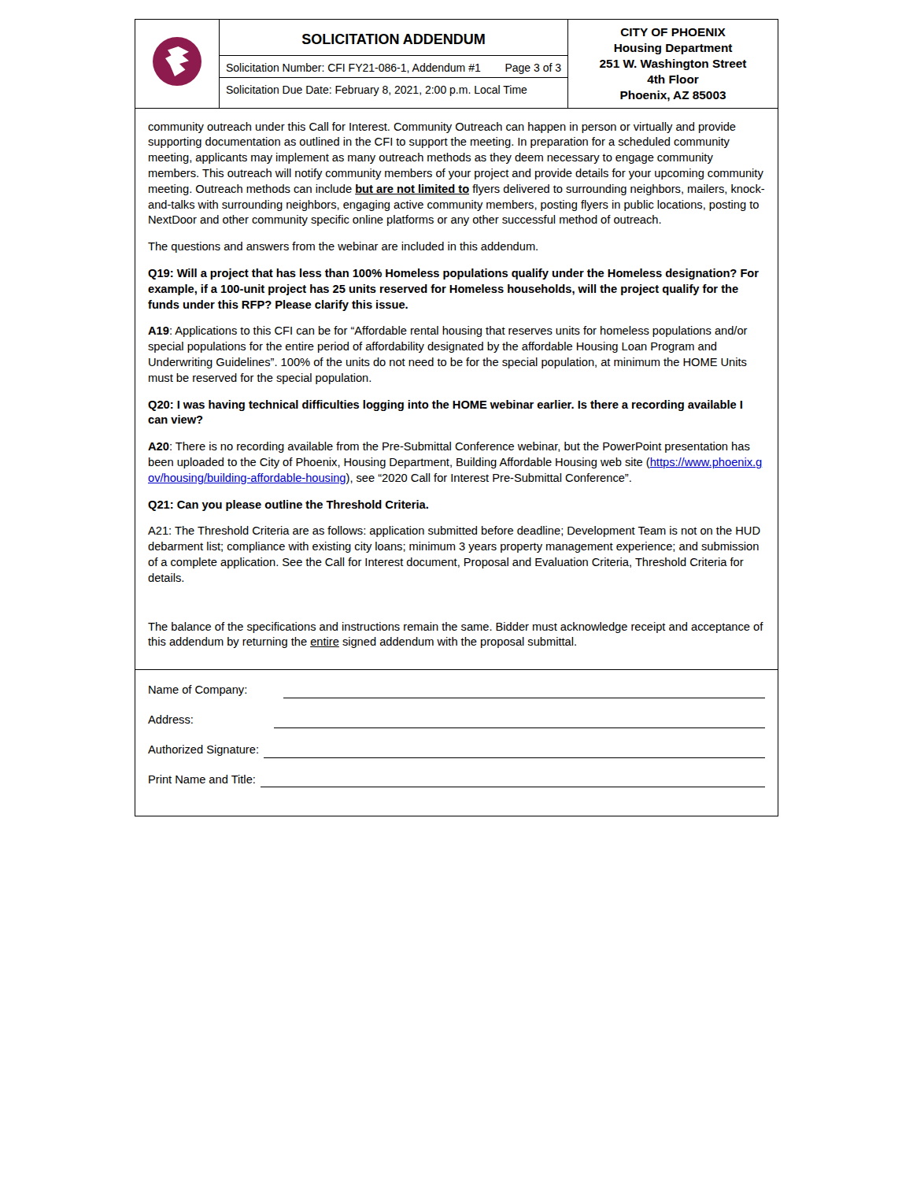SOLICITATION ADDENDUM
Solicitation Number: CFI FY21-086-1, Addendum #1 Page 3 of 3
Solicitation Due Date: February 8, 2021, 2:00 p.m. Local Time
CITY OF PHOENIX
Housing Department
251 W. Washington Street
4th Floor
Phoenix, AZ 85003
community outreach under this Call for Interest. Community Outreach can happen in person or virtually and provide supporting documentation as outlined in the CFI to support the meeting. In preparation for a scheduled community meeting, applicants may implement as many outreach methods as they deem necessary to engage community members. This outreach will notify community members of your project and provide details for your upcoming community meeting. Outreach methods can include but are not limited to flyers delivered to surrounding neighbors, mailers, knock-and-talks with surrounding neighbors, engaging active community members, posting flyers in public locations, posting to NextDoor and other community specific online platforms or any other successful method of outreach.
The questions and answers from the webinar are included in this addendum.
Q19: Will a project that has less than 100% Homeless populations qualify under the Homeless designation? For example, if a 100-unit project has 25 units reserved for Homeless households, will the project qualify for the funds under this RFP? Please clarify this issue.
A19: Applications to this CFI can be for “Affordable rental housing that reserves units for homeless populations and/or special populations for the entire period of affordability designated by the affordable Housing Loan Program and Underwriting Guidelines”. 100% of the units do not need to be for the special population, at minimum the HOME Units must be reserved for the special population.
Q20: I was having technical difficulties logging into the HOME webinar earlier. Is there a recording available I can view?
A20: There is no recording available from the Pre-Submittal Conference webinar, but the PowerPoint presentation has been uploaded to the City of Phoenix, Housing Department, Building Affordable Housing web site (https://www.phoenix.gov/housing/building-affordable-housing), see “2020 Call for Interest Pre-Submittal Conference”.
Q21: Can you please outline the Threshold Criteria.
A21: The Threshold Criteria are as follows: application submitted before deadline; Development Team is not on the HUD debarment list; compliance with existing city loans; minimum 3 years property management experience; and submission of a complete application. See the Call for Interest document, Proposal and Evaluation Criteria, Threshold Criteria for details.
The balance of the specifications and instructions remain the same. Bidder must acknowledge receipt and acceptance of this addendum by returning the entire signed addendum with the proposal submittal.
Name of Company:
Address:
Authorized Signature:
Print Name and Title: